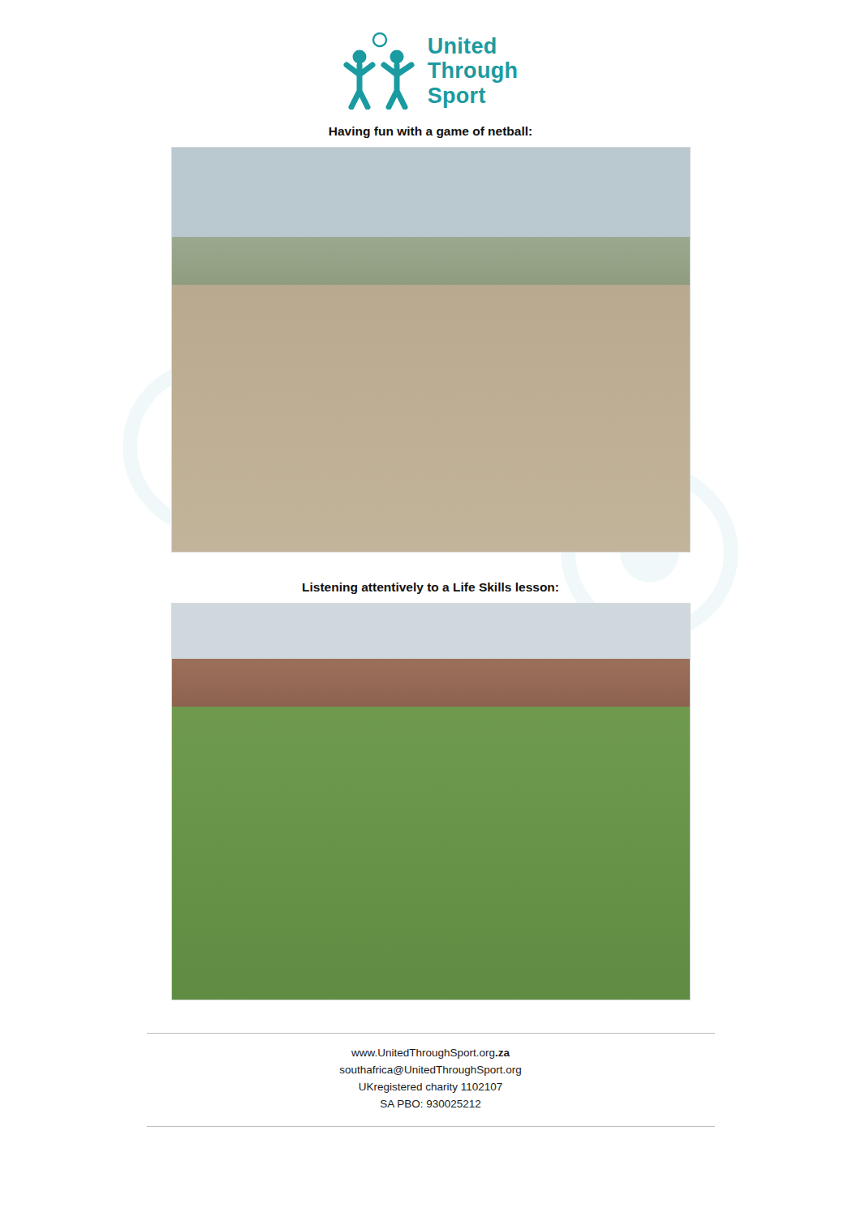⦿
⦿
United
Through
Sport
Having fun with a game of netball:
Listening attentively to a Life Skills lesson:
www.UnitedThroughSport.org.za
southafrica@UnitedThroughSport.org
UKregistered charity 1102107
SA PBO: 930025212